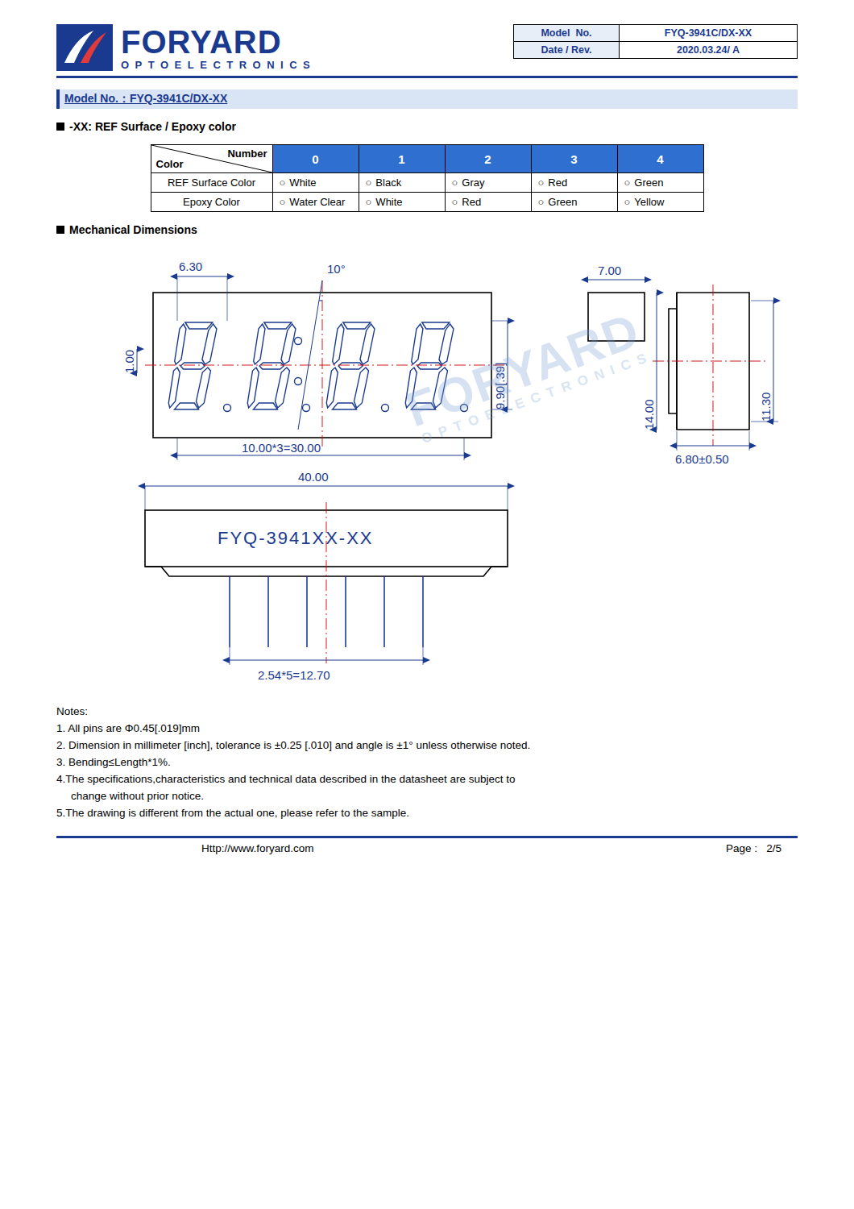FORYARD
OPTOELECTRONICS
| Model No. | FYQ-3941C/DX-XX |
| Date / Rev. | 2020.03.24/ A |
Model No.：FYQ-3941C/DX-XX
-XX: REF Surface / Epoxy color
| Color Number | 0 | 1 | 2 | 3 | 4 |
| --- | --- | --- | --- | --- | --- |
| REF Surface Color | White | Black | Gray | Red | Green |
| Epoxy Color | Water Clear | White | Red | Green | Yellow |
Mechanical Dimensions
FORYARDOPTOELECTRONICS
6.30 10° 1.00 9.90[.39] 10.00*3=30.00 7.00 14.00 11.30 6.80±0.50 40.00 FYQ-3941XX-XX 2.54*5=12.70
Notes:
1. All pins are Φ0.45[.019]mm
2. Dimension in millimeter [inch], tolerance is ±0.25 [.010] and angle is ±1° unless otherwise noted.
3. Bending≤Length*1%.
4.The specifications,characteristics and technical data described in the datasheet are subject to
change without prior notice.
5.The drawing is different from the actual one, please refer to the sample.
Http://www.foryard.com
Page : 2/5